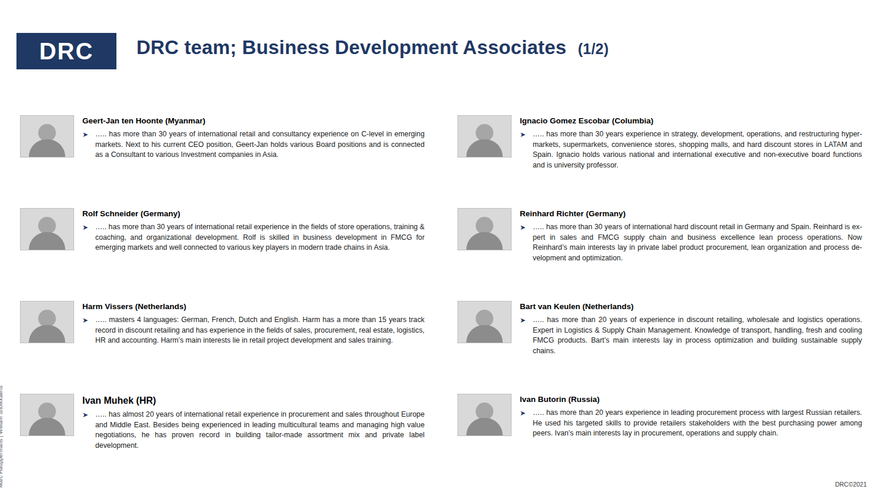DRC
DRC team; Business Development Associates (1/2)
Geert-Jan ten Hoonte (Myanmar)
➤
….. has more than 30 years of international retail and consultancy experience on C-level in emerging markets. Next to his current CEO position, Geert-Jan holds various Board positions and is connected as a Consultant to various Investment companies in Asia.
Ignacio Gomez Escobar (Columbia)
➤
….. has more than 30 years experience in strategy, development, operations, and restructuring hypermarkets, supermarkets, convenience stores, shopping malls, and hard discount stores in LATAM and Spain. Ignacio holds various national and international executive and non-executive board functions and is university professor.
Rolf Schneider (Germany)
➤
….. has more than 30 years of international retail experience in the fields of store operations, training & coaching, and organizational development. Rolf is skilled in business development in FMCG for emerging markets and well connected to various key players in modern trade chains in Asia.
Reinhard Richter (Germany)
➤
….. has more than 30 years of international hard discount retail in Germany and Spain. Reinhard is expert in sales and FMCG supply chain and business excellence lean process operations. Now Reinhard’s main interests lay in private label product procurement, lean organization and process development and optimization.
Harm Vissers (Netherlands)
➤
….. masters 4 languages: German, French, Dutch and English. Harm has a more than 15 years track record in discount retailing and has experience in the fields of sales, procurement, real estate, logistics, HR and accounting. Harm’s main interests lie in retail project development and sales training.
Bart van Keulen (Netherlands)
➤
….. has more than 20 years of experience in discount retailing, wholesale and logistics operations. Expert in Logistics & Supply Chain Management. Knowledge of transport, handling, fresh and cooling FMCG products. Bart’s main interests lay in process optimization and building sustainable supply chains.
Ivan Muhek (HR)
➤
….. has almost 20 years of international retail experience in procurement and sales throughout Europe and Middle East. Besides being experienced in leading multicultural teams and managing high value negotiations, he has proven record in building tailor-made assortment mix and private label development.
Ivan Butorin (Russia)
➤
….. has more than 20 years experience in leading procurement process with largest Russian retailers. He used his targeted skills to provide retailers stakeholders with the best purchasing power among peers. Ivan’s main interests lay in procurement, operations and supply chain.
Marc Hauppermans | William Snolkkaerts
DRC©2021